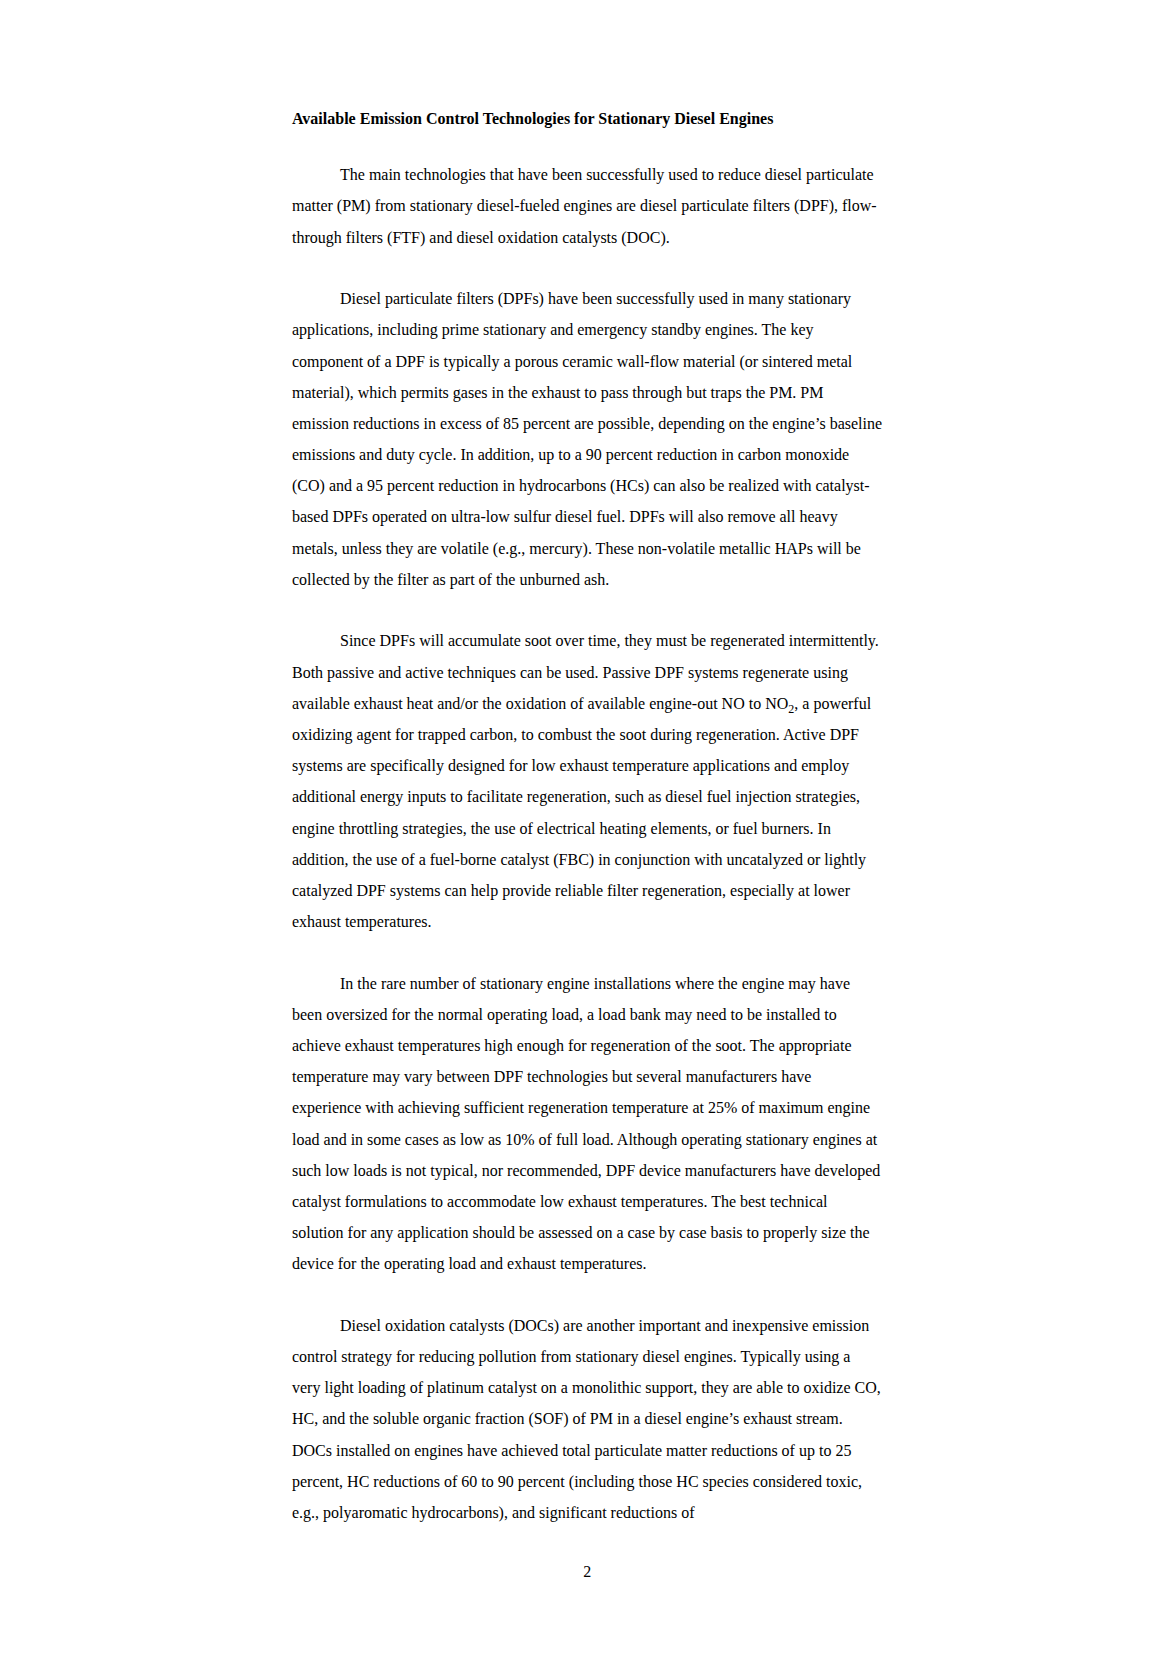Available Emission Control Technologies for Stationary Diesel Engines
The main technologies that have been successfully used to reduce diesel particulate matter (PM) from stationary diesel-fueled engines are diesel particulate filters (DPF), flow-through filters (FTF) and diesel oxidation catalysts (DOC).
Diesel particulate filters (DPFs) have been successfully used in many stationary applications, including prime stationary and emergency standby engines. The key component of a DPF is typically a porous ceramic wall-flow material (or sintered metal material), which permits gases in the exhaust to pass through but traps the PM. PM emission reductions in excess of 85 percent are possible, depending on the engine’s baseline emissions and duty cycle. In addition, up to a 90 percent reduction in carbon monoxide (CO) and a 95 percent reduction in hydrocarbons (HCs) can also be realized with catalyst-based DPFs operated on ultra-low sulfur diesel fuel. DPFs will also remove all heavy metals, unless they are volatile (e.g., mercury). These non-volatile metallic HAPs will be collected by the filter as part of the unburned ash.
Since DPFs will accumulate soot over time, they must be regenerated intermittently. Both passive and active techniques can be used. Passive DPF systems regenerate using available exhaust heat and/or the oxidation of available engine-out NO to NO2, a powerful oxidizing agent for trapped carbon, to combust the soot during regeneration. Active DPF systems are specifically designed for low exhaust temperature applications and employ additional energy inputs to facilitate regeneration, such as diesel fuel injection strategies, engine throttling strategies, the use of electrical heating elements, or fuel burners. In addition, the use of a fuel-borne catalyst (FBC) in conjunction with uncatalyzed or lightly catalyzed DPF systems can help provide reliable filter regeneration, especially at lower exhaust temperatures.
In the rare number of stationary engine installations where the engine may have been oversized for the normal operating load, a load bank may need to be installed to achieve exhaust temperatures high enough for regeneration of the soot. The appropriate temperature may vary between DPF technologies but several manufacturers have experience with achieving sufficient regeneration temperature at 25% of maximum engine load and in some cases as low as 10% of full load. Although operating stationary engines at such low loads is not typical, nor recommended, DPF device manufacturers have developed catalyst formulations to accommodate low exhaust temperatures. The best technical solution for any application should be assessed on a case by case basis to properly size the device for the operating load and exhaust temperatures.
Diesel oxidation catalysts (DOCs) are another important and inexpensive emission control strategy for reducing pollution from stationary diesel engines. Typically using a very light loading of platinum catalyst on a monolithic support, they are able to oxidize CO, HC, and the soluble organic fraction (SOF) of PM in a diesel engine’s exhaust stream. DOCs installed on engines have achieved total particulate matter reductions of up to 25 percent, HC reductions of 60 to 90 percent (including those HC species considered toxic, e.g., polyaromatic hydrocarbons), and significant reductions of
2